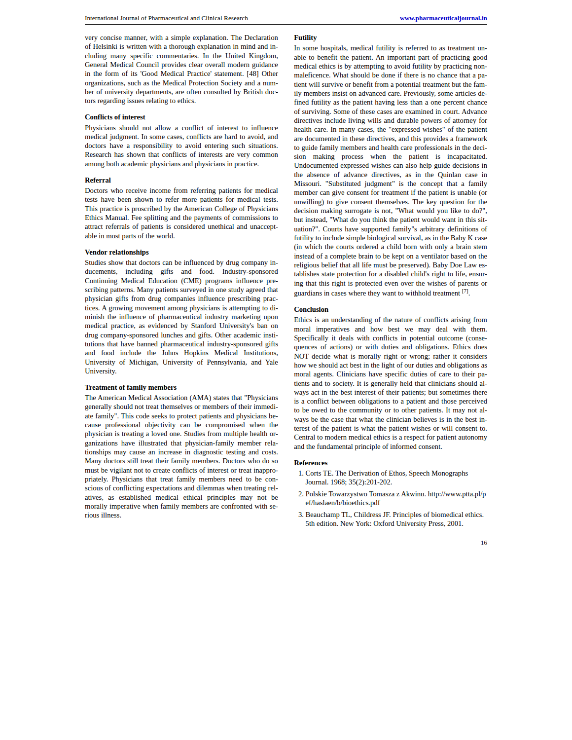International Journal of Pharmaceutical and Clinical Research www.pharmaceuticaljournal.in
very concise manner, with a simple explanation. The Declaration of Helsinki is written with a thorough explanation in mind and including many specific commentaries. In the United Kingdom, General Medical Council provides clear overall modern guidance in the form of its 'Good Medical Practice' statement. [48] Other organizations, such as the Medical Protection Society and a number of university departments, are often consulted by British doctors regarding issues relating to ethics.
Conflicts of interest
Physicians should not allow a conflict of interest to influence medical judgment. In some cases, conflicts are hard to avoid, and doctors have a responsibility to avoid entering such situations. Research has shown that conflicts of interests are very common among both academic physicians and physicians in practice.
Referral
Doctors who receive income from referring patients for medical tests have been shown to refer more patients for medical tests. This practice is proscribed by the American College of Physicians Ethics Manual. Fee splitting and the payments of commissions to attract referrals of patients is considered unethical and unacceptable in most parts of the world.
Vendor relationships
Studies show that doctors can be influenced by drug company inducements, including gifts and food. Industry-sponsored Continuing Medical Education (CME) programs influence prescribing patterns. Many patients surveyed in one study agreed that physician gifts from drug companies influence prescribing practices. A growing movement among physicians is attempting to diminish the influence of pharmaceutical industry marketing upon medical practice, as evidenced by Stanford University's ban on drug company-sponsored lunches and gifts. Other academic institutions that have banned pharmaceutical industry-sponsored gifts and food include the Johns Hopkins Medical Institutions, University of Michigan, University of Pennsylvania, and Yale University.
Treatment of family members
The American Medical Association (AMA) states that "Physicians generally should not treat themselves or members of their immediate family". This code seeks to protect patients and physicians because professional objectivity can be compromised when the physician is treating a loved one. Studies from multiple health organizations have illustrated that physician-family member relationships may cause an increase in diagnostic testing and costs. Many doctors still treat their family members. Doctors who do so must be vigilant not to create conflicts of interest or treat inappropriately. Physicians that treat family members need to be conscious of conflicting expectations and dilemmas when treating relatives, as established medical ethical principles may not be morally imperative when family members are confronted with serious illness.
Futility
In some hospitals, medical futility is referred to as treatment unable to benefit the patient. An important part of practicing good medical ethics is by attempting to avoid futility by practicing non-maleficence. What should be done if there is no chance that a patient will survive or benefit from a potential treatment but the family members insist on advanced care. Previously, some articles defined futility as the patient having less than a one percent chance of surviving. Some of these cases are examined in court. Advance directives include living wills and durable powers of attorney for health care. In many cases, the "expressed wishes" of the patient are documented in these directives, and this provides a framework to guide family members and health care professionals in the decision making process when the patient is incapacitated. Undocumented expressed wishes can also help guide decisions in the absence of advance directives, as in the Quinlan case in Missouri. "Substituted judgment" is the concept that a family member can give consent for treatment if the patient is unable (or unwilling) to give consent themselves. The key question for the decision making surrogate is not, "What would you like to do?", but instead, "What do you think the patient would want in this situation?". Courts have supported family"s arbitrary definitions of futility to include simple biological survival, as in the Baby K case (in which the courts ordered a child born with only a brain stem instead of a complete brain to be kept on a ventilator based on the religious belief that all life must be preserved). Baby Doe Law establishes state protection for a disabled child's right to life, ensuring that this right is protected even over the wishes of parents or guardians in cases where they want to withhold treatment [7].
Conclusion
Ethics is an understanding of the nature of conflicts arising from moral imperatives and how best we may deal with them. Specifically it deals with conflicts in potential outcome (consequences of actions) or with duties and obligations. Ethics does NOT decide what is morally right or wrong; rather it considers how we should act best in the light of our duties and obligations as moral agents. Clinicians have specific duties of care to their patients and to society. It is generally held that clinicians should always act in the best interest of their patients; but sometimes there is a conflict between obligations to a patient and those perceived to be owed to the community or to other patients. It may not always be the case that what the clinician believes is in the best interest of the patient is what the patient wishes or will consent to. Central to modern medical ethics is a respect for patient autonomy and the fundamental principle of informed consent.
References
Corts TE. The Derivation of Ethos, Speech Monographs Journal. 1968; 35(2):201-202.
Polskie Towarzystwo Tomasza z Akwinu. http://www.ptta.pl/pef/haslaen/b/bioethics.pdf
Beauchamp TL, Childress JF. Principles of biomedical ethics. 5th edition. New York: Oxford University Press, 2001.
16